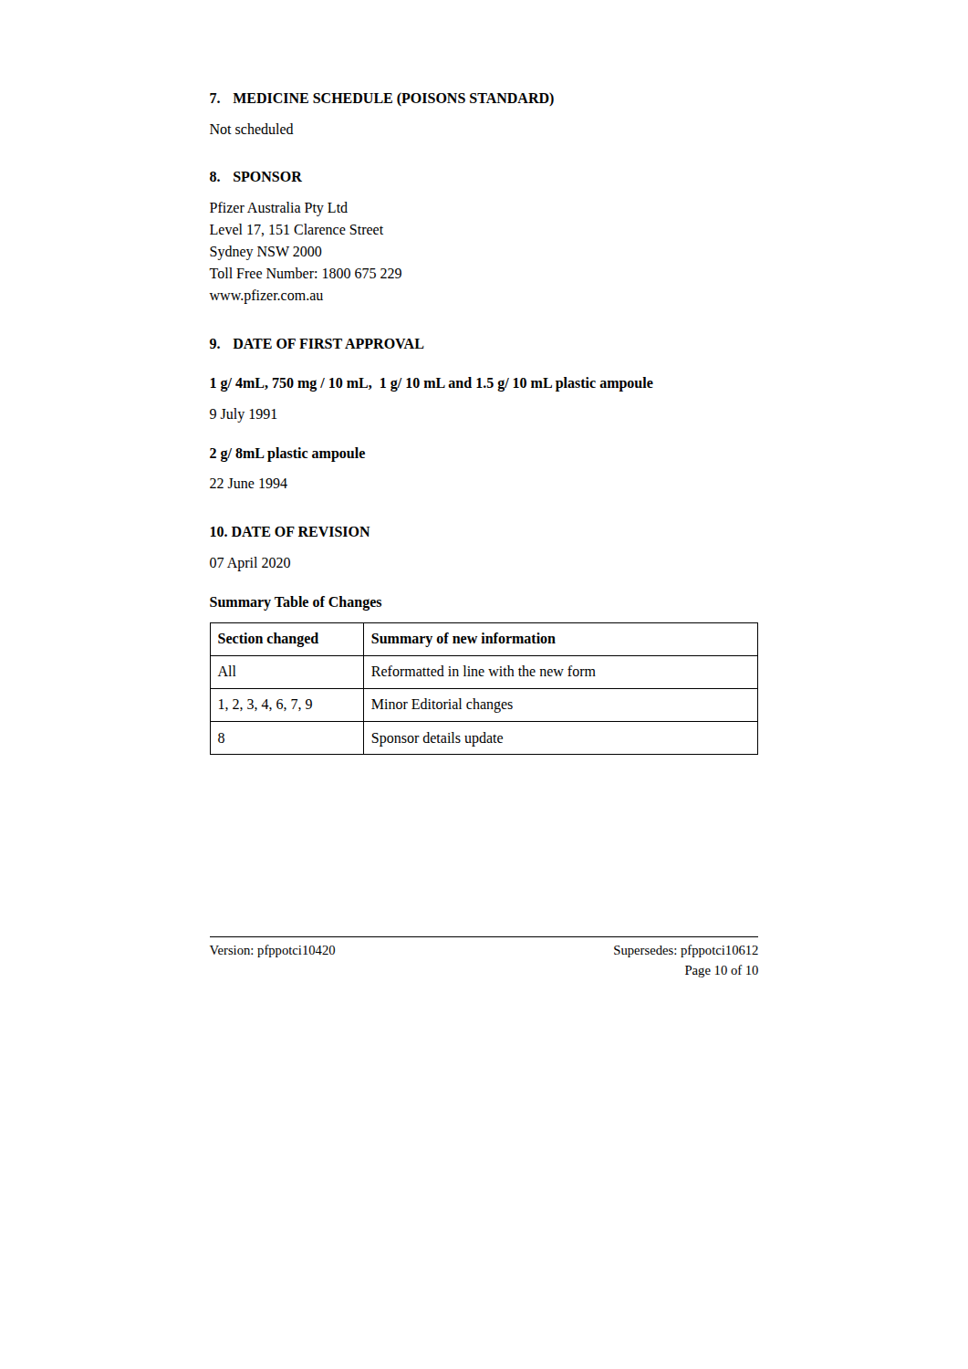7. MEDICINE SCHEDULE (POISONS STANDARD)
Not scheduled
8. SPONSOR
Pfizer Australia Pty Ltd
Level 17, 151 Clarence Street
Sydney NSW 2000
Toll Free Number: 1800 675 229
www.pfizer.com.au
9. DATE OF FIRST APPROVAL
1 g/ 4mL, 750 mg / 10 mL, 1 g/ 10 mL and 1.5 g/ 10 mL plastic ampoule
9 July 1991
2 g/ 8mL plastic ampoule
22 June 1994
10. DATE OF REVISION
07 April 2020
Summary Table of Changes
| Section changed | Summary of new information |
| --- | --- |
| All | Reformatted in line with the new form |
| 1, 2, 3, 4, 6, 7, 9 | Minor Editorial changes |
| 8 | Sponsor details update |
Version: pfppotci10420
Supersedes: pfppotci10612 Page 10 of 10